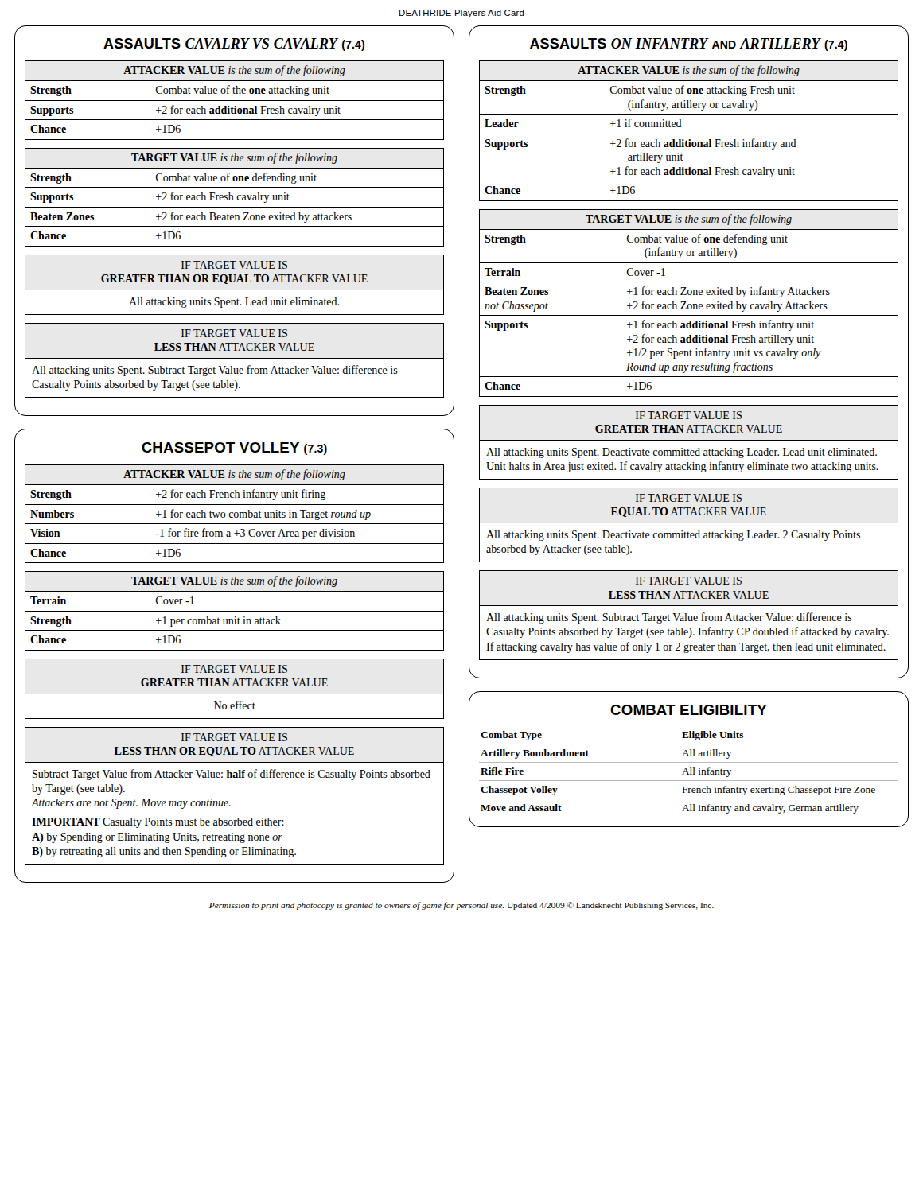DEATHRIDE Players Aid Card
ASSAULTS CAVALRY VS CAVALRY (7.4)
ATTACKER VALUE is the sum of the following
| Strength | Combat value of the one attacking unit |
| Supports | +2 for each additional Fresh cavalry unit |
| Chance | +1D6 |
TARGET VALUE is the sum of the following
| Strength | Combat value of one defending unit |
| Supports | +2 for each Fresh cavalry unit |
| Beaten Zones | +2 for each Beaten Zone exited by attackers |
| Chance | +1D6 |
IF TARGET VALUE IS GREATER THAN OR EQUAL TO ATTACKER VALUE
All attacking units Spent. Lead unit eliminated.
IF TARGET VALUE IS LESS THAN ATTACKER VALUE
All attacking units Spent. Subtract Target Value from Attacker Value: difference is Casualty Points absorbed by Target (see table).
CHASSEPOT VOLLEY (7.3)
ATTACKER VALUE is the sum of the following
| Strength | +2 for each French infantry unit firing |
| Numbers | +1 for each two combat units in Target round up |
| Vision | -1 for fire from a +3 Cover Area per division |
| Chance | +1D6 |
TARGET VALUE is the sum of the following
| Terrain | Cover -1 |
| Strength | +1 per combat unit in attack |
| Chance | +1D6 |
IF TARGET VALUE IS GREATER THAN ATTACKER VALUE
No effect
IF TARGET VALUE IS LESS THAN OR EQUAL TO ATTACKER VALUE
Subtract Target Value from Attacker Value: half of difference is Casualty Points absorbed by Target (see table).
Attackers are not Spent. Move may continue.
IMPORTANT Casualty Points must be absorbed either:
A) by Spending or Eliminating Units, retreating none or
B) by retreating all units and then Spending or Eliminating.
ASSAULTS ON INFANTRY AND ARTILLERY (7.4)
ATTACKER VALUE is the sum of the following
| Strength | Combat value of one attacking Fresh unit (infantry, artillery or cavalry) |
| Leader | +1 if committed |
| Supports | +2 for each additional Fresh infantry and artillery unit +1 for each additional Fresh cavalry unit |
| Chance | +1D6 |
TARGET VALUE is the sum of the following
| Strength | Combat value of one defending unit (infantry or artillery) |
| Terrain | Cover -1 |
| Beaten Zones not Chassepot | +1 for each Zone exited by infantry Attackers +2 for each Zone exited by cavalry Attackers |
| Supports | +1 for each additional Fresh infantry unit +2 for each additional Fresh artillery unit +1/2 per Spent infantry unit vs cavalry only Round up any resulting fractions |
| Chance | +1D6 |
IF TARGET VALUE IS GREATER THAN ATTACKER VALUE
All attacking units Spent. Deactivate committed attacking Leader. Lead unit eliminated. Unit halts in Area just exited. If cavalry attacking infantry eliminate two attacking units.
IF TARGET VALUE IS EQUAL TO ATTACKER VALUE
All attacking units Spent. Deactivate committed attacking Leader. 2 Casualty Points absorbed by Attacker (see table).
IF TARGET VALUE IS LESS THAN ATTACKER VALUE
All attacking units Spent. Subtract Target Value from Attacker Value: difference is Casualty Points absorbed by Target (see table). Infantry CP doubled if attacked by cavalry. If attacking cavalry has value of only 1 or 2 greater than Target, then lead unit eliminated.
COMBAT ELIGIBILITY
| Combat Type | Eligible Units |
| --- | --- |
| Artillery Bombardment | All artillery |
| Rifle Fire | All infantry |
| Chassepot Volley | French infantry exerting Chassepot Fire Zone |
| Move and Assault | All infantry and cavalry, German artillery |
Permission to print and photocopy is granted to owners of game for personal use. Updated 4/2009 © Landsknecht Publishing Services, Inc.